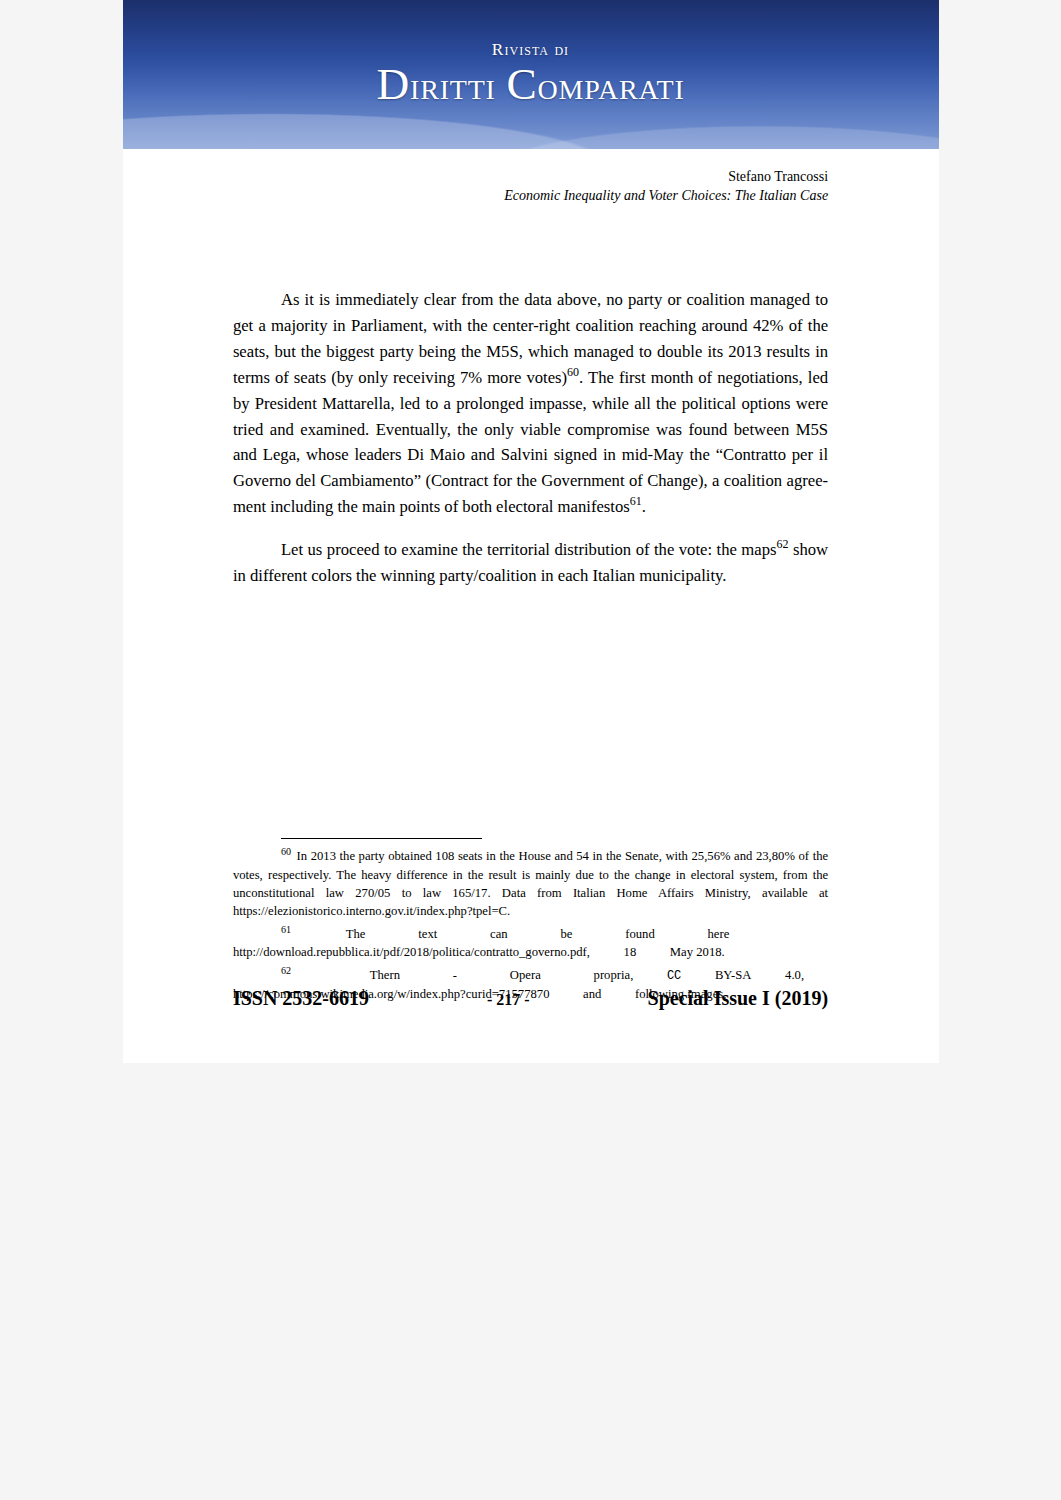Rivista di
Diritti Comparati
Stefano Trancossi
Economic Inequality and Voter Choices: The Italian Case
As it is immediately clear from the data above, no party or coalition managed to get a majority in Parliament, with the center-right coalition reaching around 42% of the seats, but the biggest party being the M5S, which managed to double its 2013 results in terms of seats (by only receiving 7% more votes)60. The first month of negotiations, led by President Mattarella, led to a prolonged impasse, while all the political options were tried and examined. Eventually, the only viable compromise was found between M5S and Lega, whose leaders Di Maio and Salvini signed in mid-May the “Contratto per il Governo del Cambiamento” (Contract for the Government of Change), a coalition agreement including the main points of both electoral manifestos61.
Let us proceed to examine the territorial distribution of the vote: the maps62 show in different colors the winning party/coalition in each Italian municipality.
60 In 2013 the party obtained 108 seats in the House and 54 in the Senate, with 25,56% and 23,80% of the votes, respectively. The heavy difference in the result is mainly due to the change in electoral system, from the unconstitutional law 270/05 to law 165/17. Data from Italian Home Affairs Ministry, available at https://elezionistorico.interno.gov.it/index.php?tpel=C.
61 The text can be found here http://download.repubblica.it/pdf/2018/politica/contratto_governo.pdf, 18 May 2018.
62 Thern - Opera propria, CC BY-SA 4.0, https://commons.wikimedia.org/w/index.php?curid=71577870 and following images.
ISSN 2532-6619
- 217 -
Special Issue I (2019)